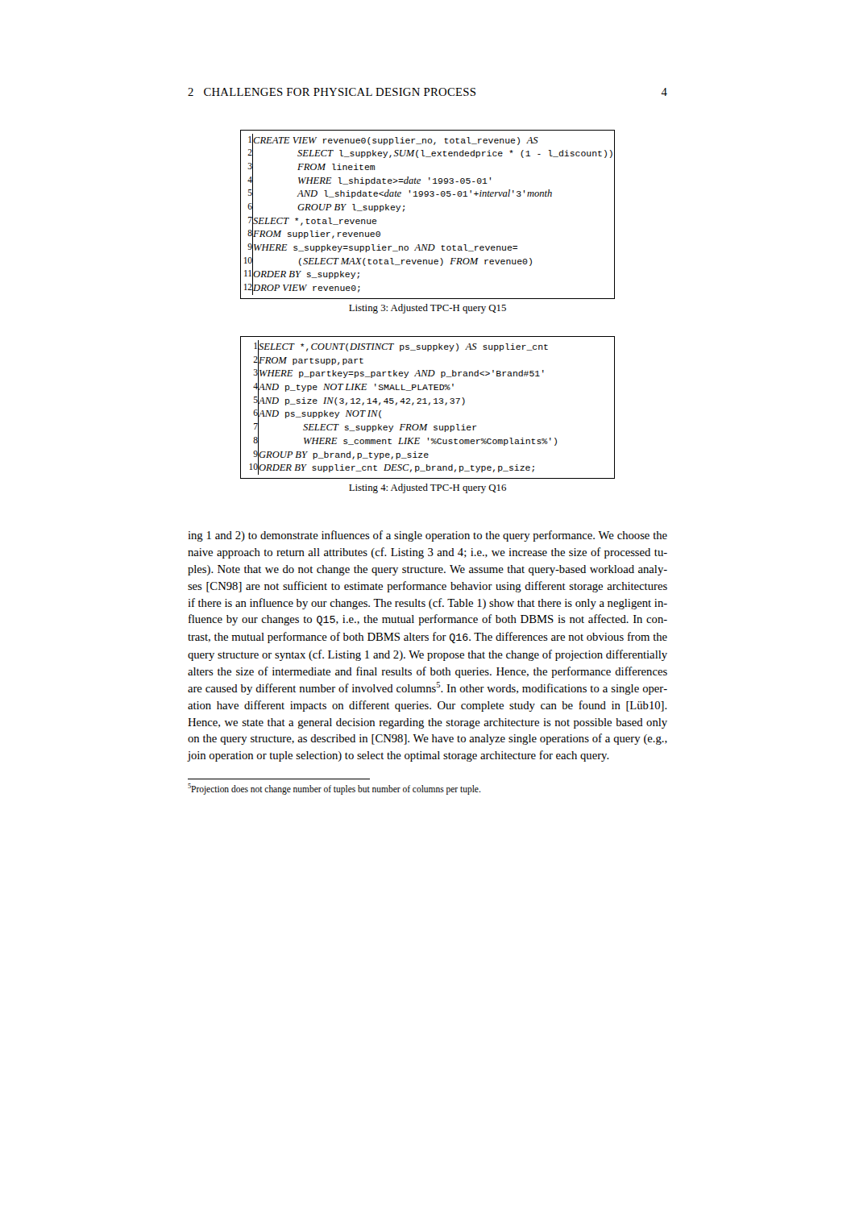2 CHALLENGES FOR PHYSICAL DESIGN PROCESS
4
| 1 | CREATE VIEW revenue0(supplier_no, total_revenue) AS |
| 2 | SELECT l_suppkey, SUM (l_extendedprice * (1 - l_discount)) |
| 3 | FROM lineitem |
| 4 | WHERE l_shipdate>= date '1993-05-01' |
| 5 | AND l_shipdate< date '1993-05-01'+ interval '3' month |
| 6 | GROUP BY l_suppkey; |
| 7 | SELECT *,total_revenue |
| 8 | FROM supplier,revenue0 |
| 9 | WHERE s_suppkey=supplier_no AND total_revenue= |
| 10 | ( SELECT MAX (total_revenue) FROM revenue0) |
| 11 | ORDER BY s_suppkey; |
| 12 | DROP VIEW revenue0; |
Listing 3: Adjusted TPC-H query Q15
| 1 | SELECT *, COUNT ( DISTINCT ps_suppkey) AS supplier_cnt |
| 2 | FROM partsupp,part |
| 3 | WHERE p_partkey=ps_partkey AND p_brand<>'Brand#51' |
| 4 | AND p_type NOT LIKE 'SMALL_PLATED%' |
| 5 | AND p_size IN (3,12,14,45,42,21,13,37) |
| 6 | AND ps_suppkey NOT IN ( |
| 7 | SELECT s_suppkey FROM supplier |
| 8 | WHERE s_comment LIKE '%Customer%Complaints%') |
| 9 | GROUP BY p_brand,p_type,p_size |
| 10 | ORDER BY supplier_cnt DESC ,p_brand,p_type,p_size; |
Listing 4: Adjusted TPC-H query Q16
ing 1 and 2) to demonstrate influences of a single operation to the query performance. We choose the naive approach to return all attributes (cf. Listing 3 and 4; i.e., we increase the size of processed tuples). Note that we do not change the query structure. We assume that query-based workload analyses [CN98] are not sufficient to estimate performance behavior using different storage architectures if there is an influence by our changes. The results (cf. Table 1) show that there is only a negligent influence by our changes to Q15, i.e., the mutual performance of both DBMS is not affected. In contrast, the mutual performance of both DBMS alters for Q16. The differences are not obvious from the query structure or syntax (cf. Listing 1 and 2). We propose that the change of projection differentially alters the size of intermediate and final results of both queries. Hence, the performance differences are caused by different number of involved columns5. In other words, modifications to a single operation have different impacts on different queries. Our complete study can be found in [Lüb10]. Hence, we state that a general decision regarding the storage architecture is not possible based only on the query structure, as described in [CN98]. We have to analyze single operations of a query (e.g., join operation or tuple selection) to select the optimal storage architecture for each query.
5Projection does not change number of tuples but number of columns per tuple.